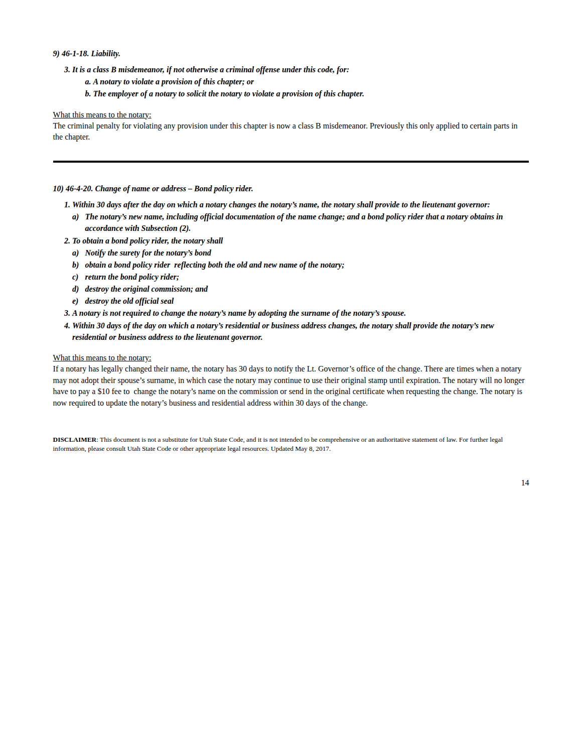9) 46-1-18. Liability.
It is a class B misdemeanor, if not otherwise a criminal offense under this code, for:
A notary to violate a provision of this chapter; or
The employer of a notary to solicit the notary to violate a provision of this chapter.
What this means to the notary:
The criminal penalty for violating any provision under this chapter is now a class B misdemeanor. Previously this only applied to certain parts in the chapter.
10) 46-4-20. Change of name or address – Bond policy rider.
Within 30 days after the day on which a notary changes the notary’s name, the notary shall provide to the lieutenant governor:
The notary’s new name, including official documentation of the name change; and a bond policy rider that a notary obtains in accordance with Subsection (2).
To obtain a bond policy rider, the notary shall
Notify the surety for the notary’s bond
obtain a bond policy rider reflecting both the old and new name of the notary;
return the bond policy rider;
destroy the original commission; and
destroy the old official seal
A notary is not required to change the notary’s name by adopting the surname of the notary’s spouse.
Within 30 days of the day on which a notary’s residential or business address changes, the notary shall provide the notary’s new residential or business address to the lieutenant governor.
What this means to the notary:
If a notary has legally changed their name, the notary has 30 days to notify the Lt. Governor’s office of the change. There are times when a notary may not adopt their spouse’s surname, in which case the notary may continue to use their original stamp until expiration. The notary will no longer have to pay a $10 fee to change the notary’s name on the commission or send in the original certificate when requesting the change. The notary is now required to update the notary’s business and residential address within 30 days of the change.
DISCLAIMER: This document is not a substitute for Utah State Code, and it is not intended to be comprehensive or an authoritative statement of law. For further legal information, please consult Utah State Code or other appropriate legal resources. Updated May 8, 2017.
14